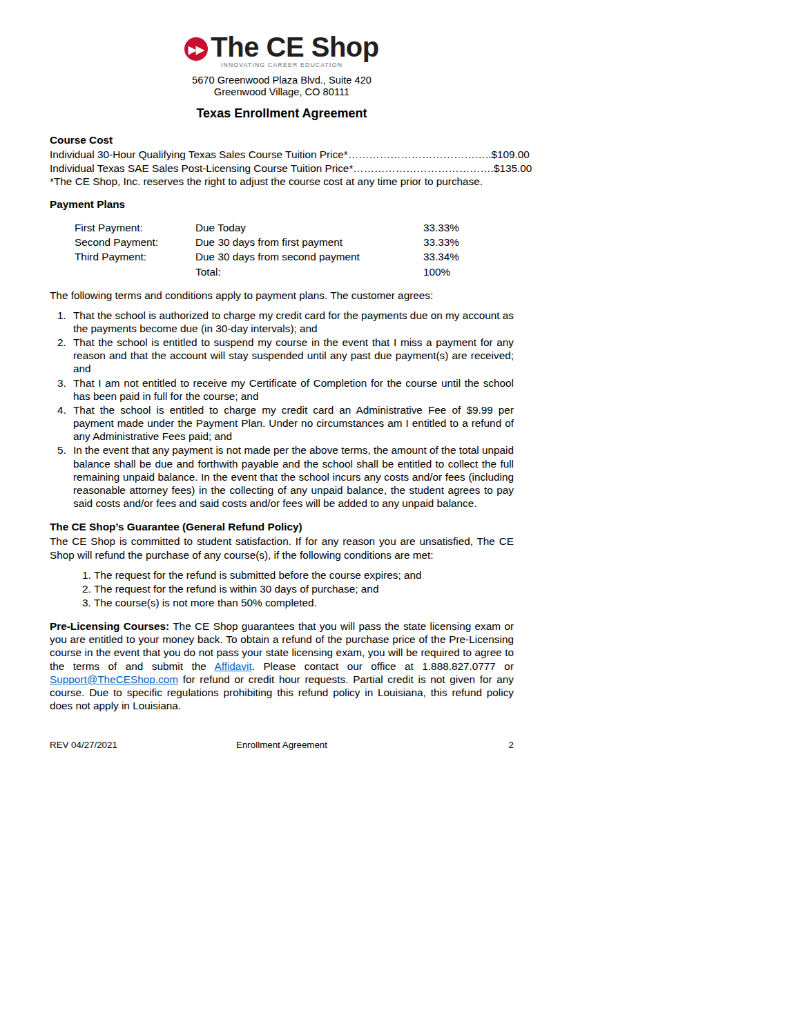▸▸The CE Shop
INNOVATING CAREER EDUCATION
5670 Greenwood Plaza Blvd., Suite 420
Greenwood Village, CO 80111
Texas Enrollment Agreement
Course Cost
Individual 30-Hour Qualifying Texas Sales Course Tuition Price*…………………………………..$109.00
Individual Texas SAE Sales Post-Licensing Course Tuition Price*………………………………….$135.00
*The CE Shop, Inc. reserves the right to adjust the course cost at any time prior to purchase.
Payment Plans
| First Payment: | Due Today | 33.33% |
| Second Payment: | Due 30 days from first payment | 33.33% |
| Third Payment: | Due 30 days from second payment | 33.34% |
| | Total: | 100% |
The following terms and conditions apply to payment plans. The customer agrees:
That the school is authorized to charge my credit card for the payments due on my account as the payments become due (in 30-day intervals); and
That the school is entitled to suspend my course in the event that I miss a payment for any reason and that the account will stay suspended until any past due payment(s) are received; and
That I am not entitled to receive my Certificate of Completion for the course until the school has been paid in full for the course; and
That the school is entitled to charge my credit card an Administrative Fee of $9.99 per payment made under the Payment Plan. Under no circumstances am I entitled to a refund of any Administrative Fees paid; and
In the event that any payment is not made per the above terms, the amount of the total unpaid balance shall be due and forthwith payable and the school shall be entitled to collect the full remaining unpaid balance. In the event that the school incurs any costs and/or fees (including reasonable attorney fees) in the collecting of any unpaid balance, the student agrees to pay said costs and/or fees and said costs and/or fees will be added to any unpaid balance.
The CE Shop’s Guarantee (General Refund Policy)
The CE Shop is committed to student satisfaction. If for any reason you are unsatisfied, The CE Shop will refund the purchase of any course(s), if the following conditions are met:
The request for the refund is submitted before the course expires; and
The request for the refund is within 30 days of purchase; and
The course(s) is not more than 50% completed.
Pre-Licensing Courses: The CE Shop guarantees that you will pass the state licensing exam or you are entitled to your money back. To obtain a refund of the purchase price of the Pre-Licensing course in the event that you do not pass your state licensing exam, you will be required to agree to the terms of and submit the Affidavit. Please contact our office at 1.888.827.0777 or Support@TheCEShop.com for refund or credit hour requests. Partial credit is not given for any course. Due to specific regulations prohibiting this refund policy in Louisiana, this refund policy does not apply in Louisiana.
REV 04/27/2021
Enrollment Agreement
2